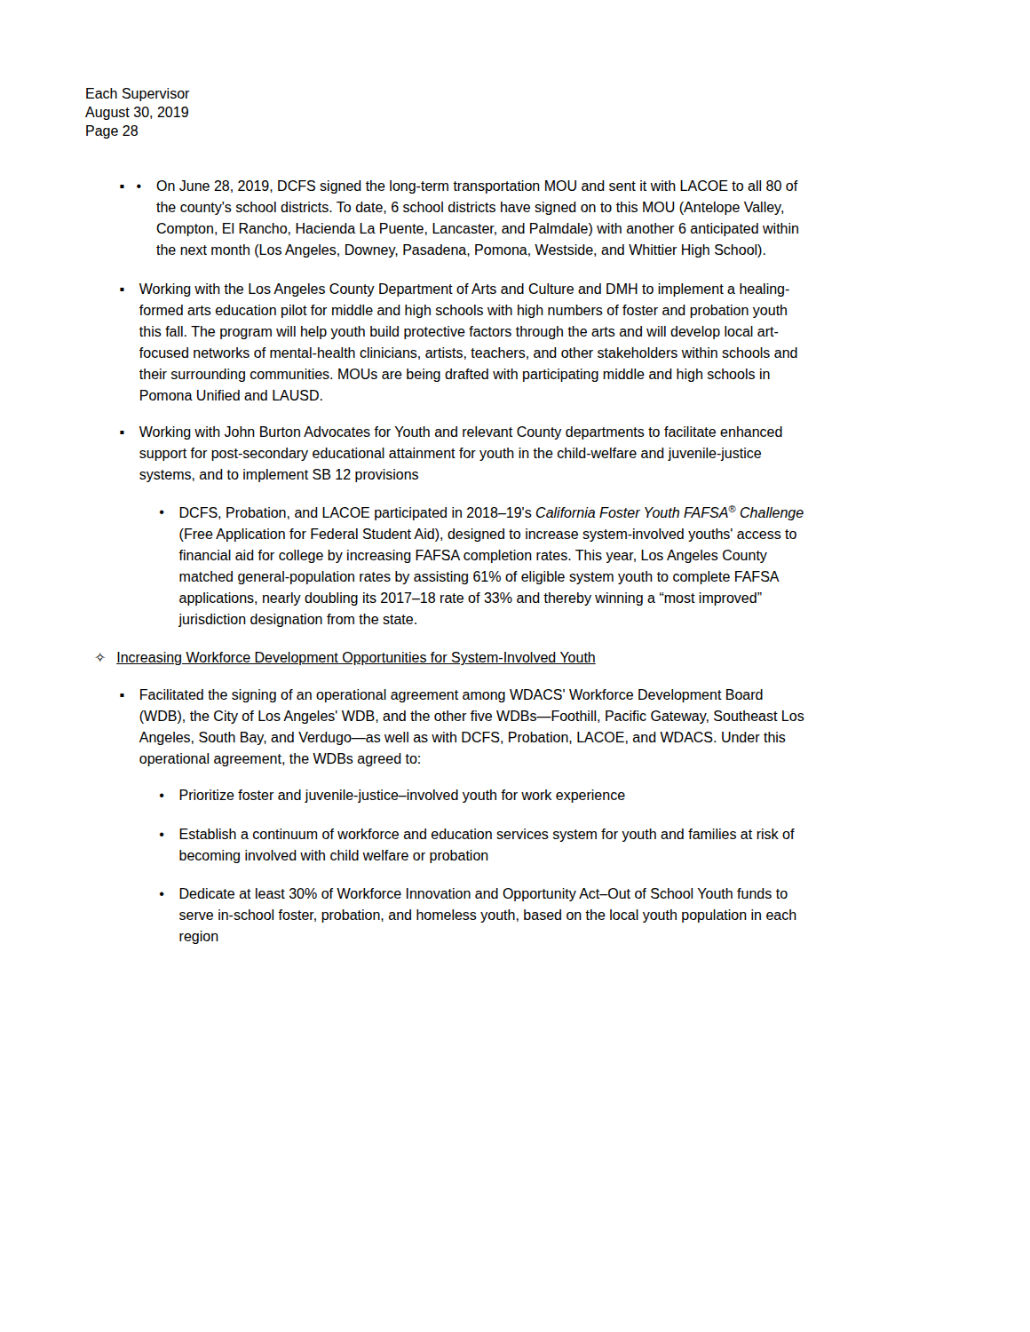Each Supervisor
August 30, 2019
Page 28
On June 28, 2019, DCFS signed the long-term transportation MOU and sent it with LACOE to all 80 of the county's school districts. To date, 6 school districts have signed on to this MOU (Antelope Valley, Compton, El Rancho, Hacienda La Puente, Lancaster, and Palmdale) with another 6 anticipated within the next month (Los Angeles, Downey, Pasadena, Pomona, Westside, and Whittier High School).
Working with the Los Angeles County Department of Arts and Culture and DMH to implement a healing-formed arts education pilot for middle and high schools with high numbers of foster and probation youth this fall. The program will help youth build protective factors through the arts and will develop local art-focused networks of mental-health clinicians, artists, teachers, and other stakeholders within schools and their surrounding communities. MOUs are being drafted with participating middle and high schools in Pomona Unified and LAUSD.
Working with John Burton Advocates for Youth and relevant County departments to facilitate enhanced support for post-secondary educational attainment for youth in the child-welfare and juvenile-justice systems, and to implement SB 12 provisions
DCFS, Probation, and LACOE participated in 2018–19's California Foster Youth FAFSA® Challenge (Free Application for Federal Student Aid), designed to increase system-involved youths' access to financial aid for college by increasing FAFSA completion rates. This year, Los Angeles County matched general-population rates by assisting 61% of eligible system youth to complete FAFSA applications, nearly doubling its 2017–18 rate of 33% and thereby winning a “most improved” jurisdiction designation from the state.
Increasing Workforce Development Opportunities for System-Involved Youth
Facilitated the signing of an operational agreement among WDACS' Workforce Development Board (WDB), the City of Los Angeles' WDB, and the other five WDBs—Foothill, Pacific Gateway, Southeast Los Angeles, South Bay, and Verdugo—as well as with DCFS, Probation, LACOE, and WDACS. Under this operational agreement, the WDBs agreed to:
Prioritize foster and juvenile-justice–involved youth for work experience
Establish a continuum of workforce and education services system for youth and families at risk of becoming involved with child welfare or probation
Dedicate at least 30% of Workforce Innovation and Opportunity Act–Out of School Youth funds to serve in-school foster, probation, and homeless youth, based on the local youth population in each region